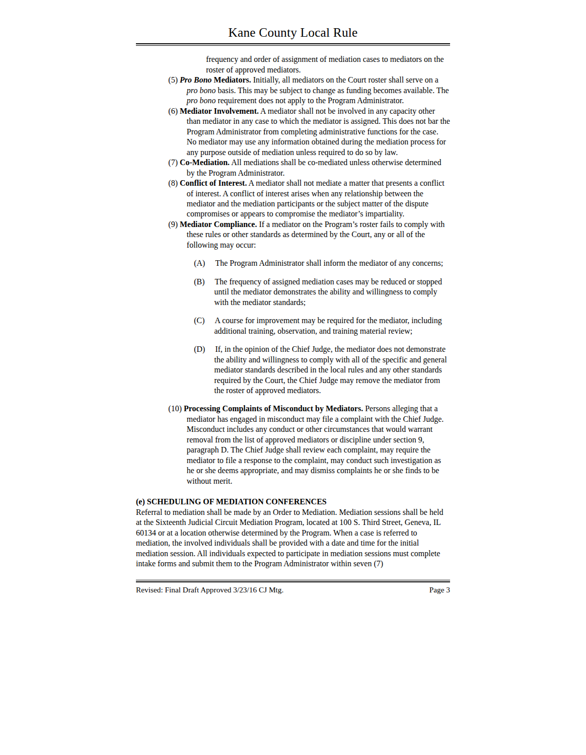Kane County Local Rule
frequency and order of assignment of mediation cases to mediators on the roster of approved mediators.
(5) Pro Bono Mediators. Initially, all mediators on the Court roster shall serve on a pro bono basis. This may be subject to change as funding becomes available. The pro bono requirement does not apply to the Program Administrator.
(6) Mediator Involvement. A mediator shall not be involved in any capacity other than mediator in any case to which the mediator is assigned. This does not bar the Program Administrator from completing administrative functions for the case. No mediator may use any information obtained during the mediation process for any purpose outside of mediation unless required to do so by law.
(7) Co-Mediation. All mediations shall be co-mediated unless otherwise determined by the Program Administrator.
(8) Conflict of Interest. A mediator shall not mediate a matter that presents a conflict of interest. A conflict of interest arises when any relationship between the mediator and the mediation participants or the subject matter of the dispute compromises or appears to compromise the mediator’s impartiality.
(9) Mediator Compliance. If a mediator on the Program’s roster fails to comply with these rules or other standards as determined by the Court, any or all of the following may occur:
(A) The Program Administrator shall inform the mediator of any concerns;
(B) The frequency of assigned mediation cases may be reduced or stopped until the mediator demonstrates the ability and willingness to comply with the mediator standards;
(C) A course for improvement may be required for the mediator, including additional training, observation, and training material review;
(D) If, in the opinion of the Chief Judge, the mediator does not demonstrate the ability and willingness to comply with all of the specific and general mediator standards described in the local rules and any other standards required by the Court, the Chief Judge may remove the mediator from the roster of approved mediators.
(10) Processing Complaints of Misconduct by Mediators. Persons alleging that a mediator has engaged in misconduct may file a complaint with the Chief Judge. Misconduct includes any conduct or other circumstances that would warrant removal from the list of approved mediators or discipline under section 9, paragraph D. The Chief Judge shall review each complaint, may require the mediator to file a response to the complaint, may conduct such investigation as he or she deems appropriate, and may dismiss complaints he or she finds to be without merit.
(e) SCHEDULING OF MEDIATION CONFERENCES
Referral to mediation shall be made by an Order to Mediation. Mediation sessions shall be held at the Sixteenth Judicial Circuit Mediation Program, located at 100 S. Third Street, Geneva, IL 60134 or at a location otherwise determined by the Program. When a case is referred to mediation, the involved individuals shall be provided with a date and time for the initial mediation session. All individuals expected to participate in mediation sessions must complete intake forms and submit them to the Program Administrator within seven (7)
Revised: Final Draft Approved 3/23/16 CJ Mtg. Page 3